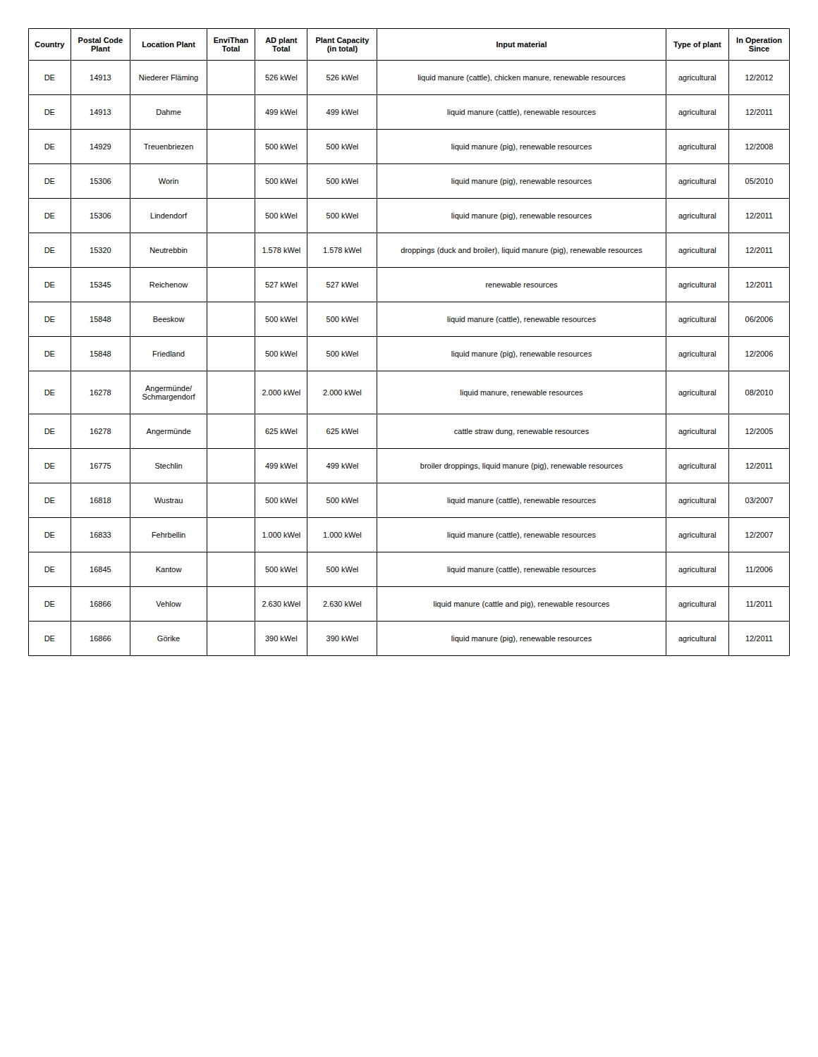| Country | Postal Code Plant | Location Plant | EnviThan Total | AD plant Total | Plant Capacity (in total) | Input material | Type of plant | In Operation Since |
| --- | --- | --- | --- | --- | --- | --- | --- | --- |
| DE | 14913 | Niederer Fläming | | 526 kWel | 526 kWel | liquid manure (cattle), chicken manure, renewable resources | agricultural | 12/2012 |
| DE | 14913 | Dahme | | 499 kWel | 499 kWel | liquid manure (cattle), renewable resources | agricultural | 12/2011 |
| DE | 14929 | Treuenbriezen | | 500 kWel | 500 kWel | liquid manure (pig), renewable resources | agricultural | 12/2008 |
| DE | 15306 | Worin | | 500 kWel | 500 kWel | liquid manure (pig), renewable resources | agricultural | 05/2010 |
| DE | 15306 | Lindendorf | | 500 kWel | 500 kWel | liquid manure (pig), renewable resources | agricultural | 12/2011 |
| DE | 15320 | Neutrebbin | | 1.578 kWel | 1.578 kWel | droppings (duck and broiler), liquid manure (pig), renewable resources | agricultural | 12/2011 |
| DE | 15345 | Reichenow | | 527 kWel | 527 kWel | renewable resources | agricultural | 12/2011 |
| DE | 15848 | Beeskow | | 500 kWel | 500 kWel | liquid manure (cattle), renewable resources | agricultural | 06/2006 |
| DE | 15848 | Friedland | | 500 kWel | 500 kWel | liquid manure (pig), renewable resources | agricultural | 12/2006 |
| DE | 16278 | Angermünde/ Schmargendorf | | 2.000 kWel | 2.000 kWel | liquid manure, renewable resources | agricultural | 08/2010 |
| DE | 16278 | Angermünde | | 625 kWel | 625 kWel | cattle straw dung, renewable resources | agricultural | 12/2005 |
| DE | 16775 | Stechlin | | 499 kWel | 499 kWel | broiler droppings, liquid manure (pig), renewable resources | agricultural | 12/2011 |
| DE | 16818 | Wustrau | | 500 kWel | 500 kWel | liquid manure (cattle), renewable resources | agricultural | 03/2007 |
| DE | 16833 | Fehrbellin | | 1.000 kWel | 1.000 kWel | liquid manure (cattle), renewable resources | agricultural | 12/2007 |
| DE | 16845 | Kantow | | 500 kWel | 500 kWel | liquid manure (cattle), renewable resources | agricultural | 11/2006 |
| DE | 16866 | Vehlow | | 2.630 kWel | 2.630 kWel | liquid manure (cattle and pig), renewable resources | agricultural | 11/2011 |
| DE | 16866 | Görike | | 390 kWel | 390 kWel | liquid manure (pig), renewable resources | agricultural | 12/2011 |